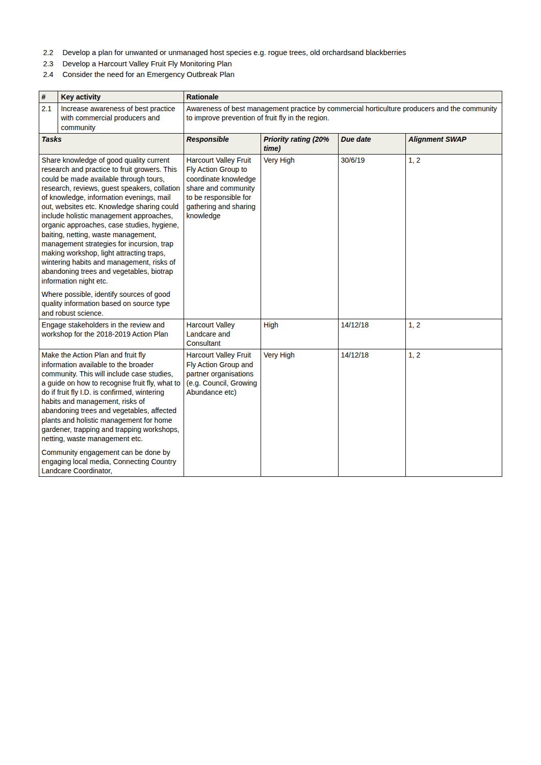2.2 Develop a plan for unwanted or unmanaged host species e.g. rogue trees, old orchardsand blackberries
2.3 Develop a Harcourt Valley Fruit Fly Monitoring Plan
2.4 Consider the need for an Emergency Outbreak Plan
| # | Key activity | Rationale |
| --- | --- | --- |
| 2.1 | Increase awareness of best practice with commercial producers and community | Awareness of best management practice by commercial horticulture producers and the community to improve prevention of fruit fly in the region. |
| Tasks | Responsible | Priority rating (20% time) | Due date | Alignment SWAP |
| Share knowledge of good quality current research and practice to fruit growers. This could be made available through tours, research, reviews, guest speakers, collation of knowledge, information evenings, mail out, websites etc. Knowledge sharing could include holistic management approaches, organic approaches, case studies, hygiene, baiting, netting, waste management, management strategies for incursion, trap making workshop, light attracting traps, wintering habits and management, risks of abandoning trees and vegetables, biotrap information night etc. Where possible, identify sources of good quality information based on source type and robust science. | Harcourt Valley Fruit Fly Action Group to coordinate knowledge share and community to be responsible for gathering and sharing knowledge | Very High | 30/6/19 | 1, 2 |
| Engage stakeholders in the review and workshop for the 2018-2019 Action Plan | Harcourt Valley Landcare and Consultant | High | 14/12/18 | 1, 2 |
| Make the Action Plan and fruit fly information available to the broader community. This will include case studies, a guide on how to recognise fruit fly, what to do if fruit fly I.D. is confirmed, wintering habits and management, risks of abandoning trees and vegetables, affected plants and holistic management for home gardener, trapping and trapping workshops, netting, waste management etc. Community engagement can be done by engaging local media, Connecting Country Landcare Coordinator, | Harcourt Valley Fruit Fly Action Group and partner organisations (e.g. Council, Growing Abundance etc) | Very High | 14/12/18 | 1, 2 |